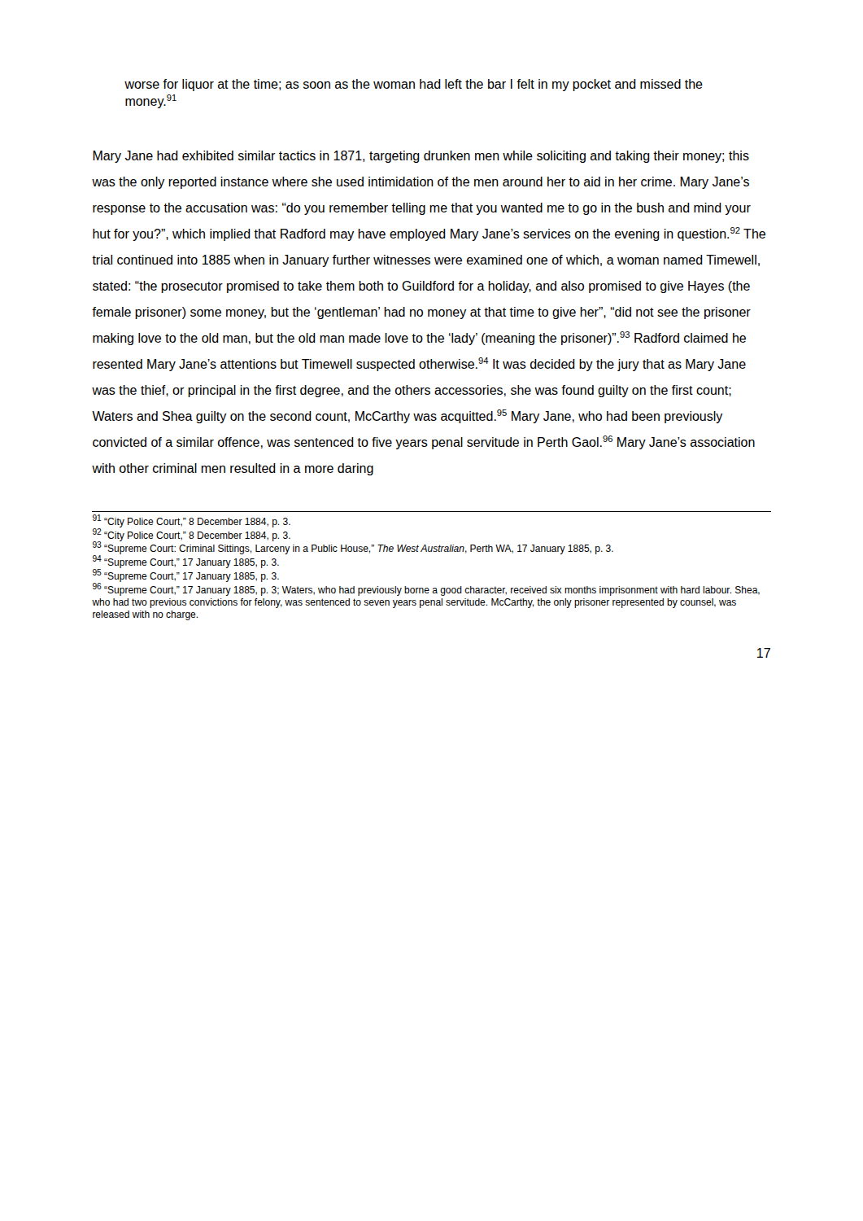worse for liquor at the time; as soon as the woman had left the bar I felt in my pocket and missed the money.91
Mary Jane had exhibited similar tactics in 1871, targeting drunken men while soliciting and taking their money; this was the only reported instance where she used intimidation of the men around her to aid in her crime. Mary Jane’s response to the accusation was: “do you remember telling me that you wanted me to go in the bush and mind your hut for you?”, which implied that Radford may have employed Mary Jane’s services on the evening in question.92 The trial continued into 1885 when in January further witnesses were examined one of which, a woman named Timewell, stated: “the prosecutor promised to take them both to Guildford for a holiday, and also promised to give Hayes (the female prisoner) some money, but the ‘gentleman’ had no money at that time to give her”, “did not see the prisoner making love to the old man, but the old man made love to the ‘lady’ (meaning the prisoner)”.93 Radford claimed he resented Mary Jane’s attentions but Timewell suspected otherwise.94 It was decided by the jury that as Mary Jane was the thief, or principal in the first degree, and the others accessories, she was found guilty on the first count; Waters and Shea guilty on the second count, McCarthy was acquitted.95 Mary Jane, who had been previously convicted of a similar offence, was sentenced to five years penal servitude in Perth Gaol.96 Mary Jane’s association with other criminal men resulted in a more daring
91 “City Police Court,” 8 December 1884, p. 3.
92 “City Police Court,” 8 December 1884, p. 3.
93 “Supreme Court: Criminal Sittings, Larceny in a Public House,” The West Australian, Perth WA, 17 January 1885, p. 3.
94 “Supreme Court,” 17 January 1885, p. 3.
95 “Supreme Court,” 17 January 1885, p. 3.
96 “Supreme Court,” 17 January 1885, p. 3; Waters, who had previously borne a good character, received six months imprisonment with hard labour. Shea, who had two previous convictions for felony, was sentenced to seven years penal servitude. McCarthy, the only prisoner represented by counsel, was released with no charge.
17